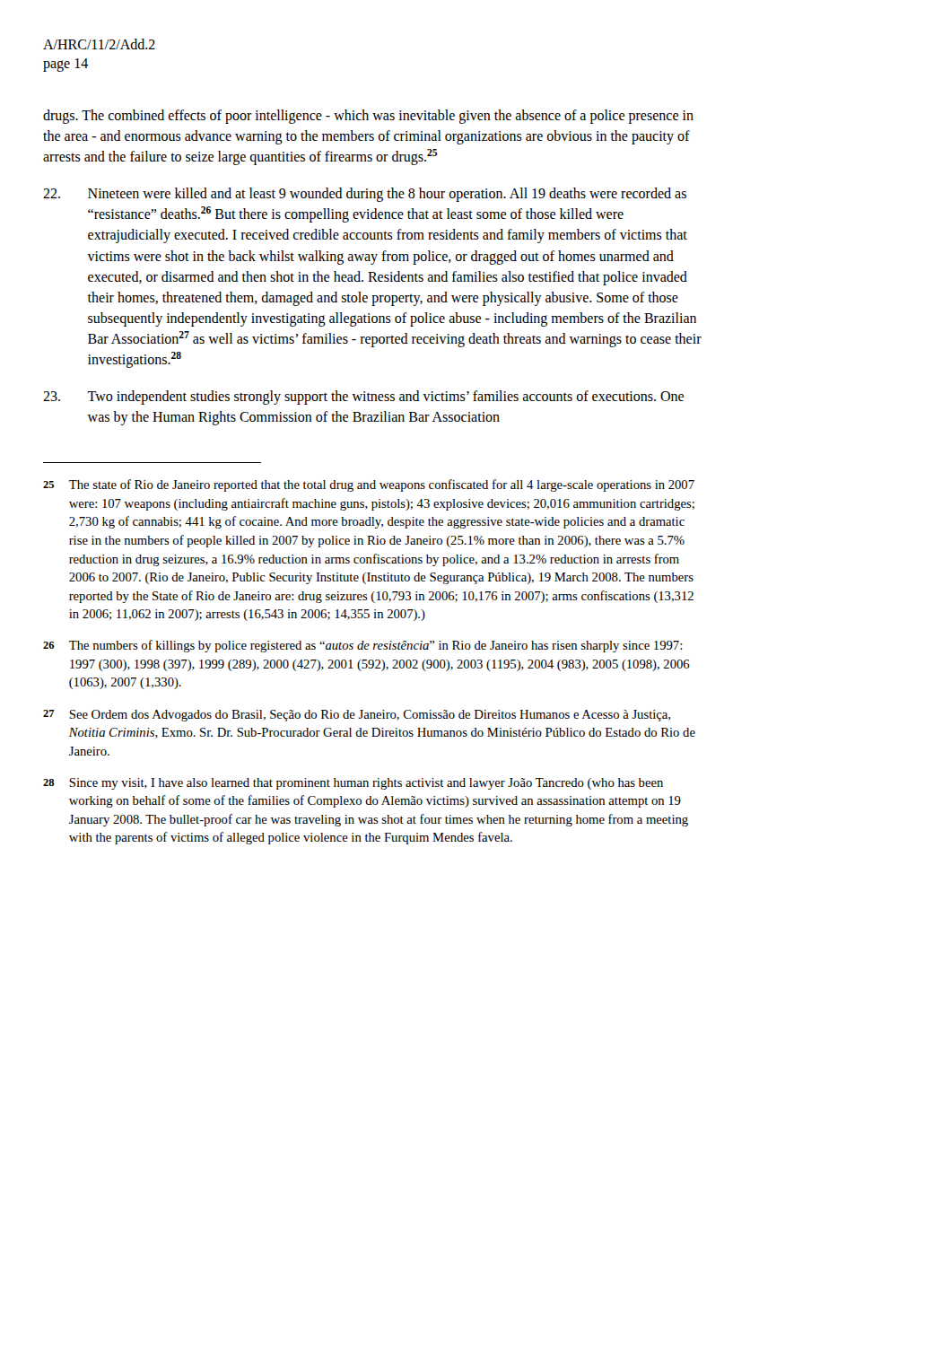A/HRC/11/2/Add.2
page 14
drugs. The combined effects of poor intelligence - which was inevitable given the absence of a police presence in the area - and enormous advance warning to the members of criminal organizations are obvious in the paucity of arrests and the failure to seize large quantities of firearms or drugs.25
22.
Nineteen were killed and at least 9 wounded during the 8 hour operation. All 19 deaths were recorded as “resistance” deaths.26 But there is compelling evidence that at least some of those killed were extrajudicially executed. I received credible accounts from residents and family members of victims that victims were shot in the back whilst walking away from police, or dragged out of homes unarmed and executed, or disarmed and then shot in the head. Residents and families also testified that police invaded their homes, threatened them, damaged and stole property, and were physically abusive. Some of those subsequently independently investigating allegations of police abuse - including members of the Brazilian Bar Association27 as well as victims’ families - reported receiving death threats and warnings to cease their investigations.28
23.
Two independent studies strongly support the witness and victims’ families accounts of executions. One was by the Human Rights Commission of the Brazilian Bar Association
25
The state of Rio de Janeiro reported that the total drug and weapons confiscated for all 4 large-scale operations in 2007 were: 107 weapons (including antiaircraft machine guns, pistols); 43 explosive devices; 20,016 ammunition cartridges; 2,730 kg of cannabis; 441 kg of cocaine. And more broadly, despite the aggressive state-wide policies and a dramatic rise in the numbers of people killed in 2007 by police in Rio de Janeiro (25.1% more than in 2006), there was a 5.7% reduction in drug seizures, a 16.9% reduction in arms confiscations by police, and a 13.2% reduction in arrests from 2006 to 2007. (Rio de Janeiro, Public Security Institute (Instituto de Segurança Pública), 19 March 2008. The numbers reported by the State of Rio de Janeiro are: drug seizures (10,793 in 2006; 10,176 in 2007); arms confiscations (13,312 in 2006; 11,062 in 2007); arrests (16,543 in 2006; 14,355 in 2007).)
26
The numbers of killings by police registered as “autos de resistência” in Rio de Janeiro has risen sharply since 1997: 1997 (300), 1998 (397), 1999 (289), 2000 (427), 2001 (592), 2002 (900), 2003 (1195), 2004 (983), 2005 (1098), 2006 (1063), 2007 (1,330).
27
See Ordem dos Advogados do Brasil, Seção do Rio de Janeiro, Comissão de Direitos Humanos e Acesso à Justiça, Notitia Criminis, Exmo. Sr. Dr. Sub-Procurador Geral de Direitos Humanos do Ministério Público do Estado do Rio de Janeiro.
28
Since my visit, I have also learned that prominent human rights activist and lawyer João Tancredo (who has been working on behalf of some of the families of Complexo do Alemão victims) survived an assassination attempt on 19 January 2008. The bullet-proof car he was traveling in was shot at four times when he returning home from a meeting with the parents of victims of alleged police violence in the Furquim Mendes favela.